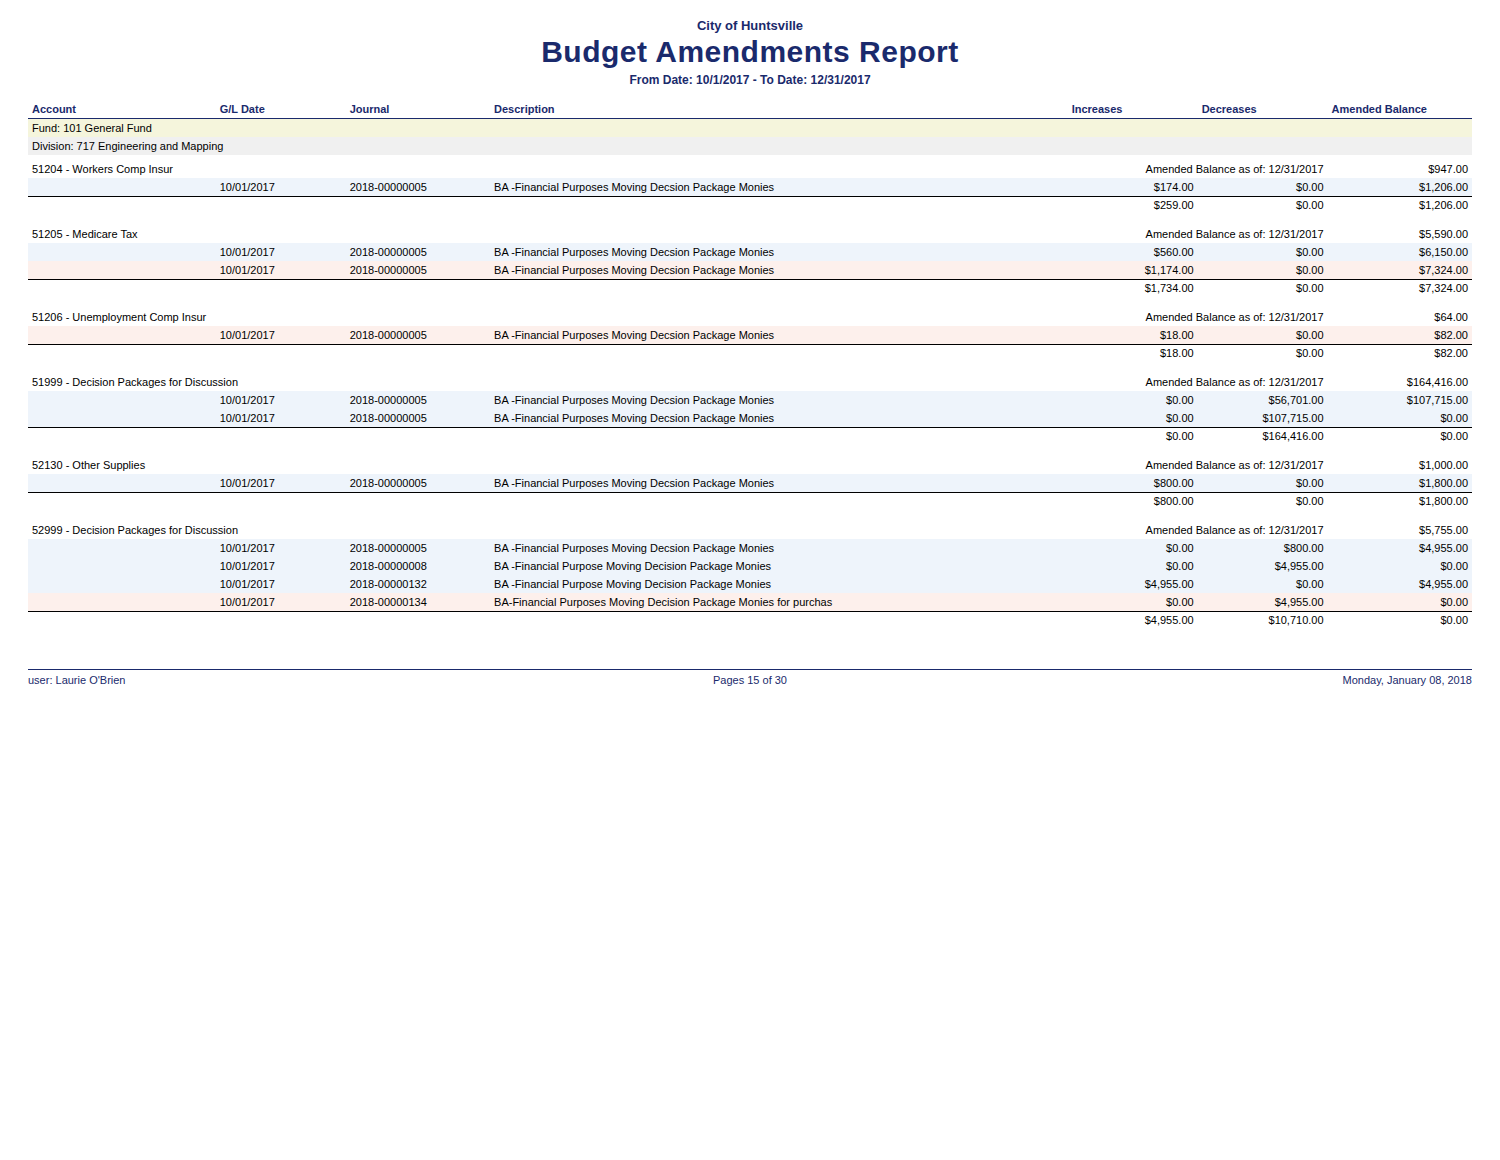City of Huntsville
Budget Amendments Report
From Date: 10/1/2017 - To Date: 12/31/2017
| Account | G/L Date | Journal | Description | Increases | Decreases | Amended Balance |
| --- | --- | --- | --- | --- | --- | --- |
| Fund: 101 General Fund |
| Division: 717 Engineering and Mapping |
| 51204 - Workers Comp Insur | Amended Balance as of: 12/31/2017 | $947.00 |
| | 10/01/2017 | 2018-00000005 | BA -Financial Purposes Moving Decsion Package Monies | $174.00 | $0.00 | $1,206.00 |
| | $259.00 | $0.00 | $1,206.00 |
| 51205 - Medicare Tax | Amended Balance as of: 12/31/2017 | $5,590.00 |
| | 10/01/2017 | 2018-00000005 | BA -Financial Purposes Moving Decsion Package Monies | $560.00 | $0.00 | $6,150.00 |
| | 10/01/2017 | 2018-00000005 | BA -Financial Purposes Moving Decsion Package Monies | $1,174.00 | $0.00 | $7,324.00 |
| | $1,734.00 | $0.00 | $7,324.00 |
| 51206 - Unemployment Comp Insur | Amended Balance as of: 12/31/2017 | $64.00 |
| | 10/01/2017 | 2018-00000005 | BA -Financial Purposes Moving Decsion Package Monies | $18.00 | $0.00 | $82.00 |
| | $18.00 | $0.00 | $82.00 |
| 51999 - Decision Packages for Discussion | Amended Balance as of: 12/31/2017 | $164,416.00 |
| | 10/01/2017 | 2018-00000005 | BA -Financial Purposes Moving Decsion Package Monies | $0.00 | $56,701.00 | $107,715.00 |
| | 10/01/2017 | 2018-00000005 | BA -Financial Purposes Moving Decsion Package Monies | $0.00 | $107,715.00 | $0.00 |
| | $0.00 | $164,416.00 | $0.00 |
| 52130 - Other Supplies | Amended Balance as of: 12/31/2017 | $1,000.00 |
| | 10/01/2017 | 2018-00000005 | BA -Financial Purposes Moving Decsion Package Monies | $800.00 | $0.00 | $1,800.00 |
| | $800.00 | $0.00 | $1,800.00 |
| 52999 - Decision Packages for Discussion | Amended Balance as of: 12/31/2017 | $5,755.00 |
| | 10/01/2017 | 2018-00000005 | BA -Financial Purposes Moving Decsion Package Monies | $0.00 | $800.00 | $4,955.00 |
| | 10/01/2017 | 2018-00000008 | BA -Financial Purpose Moving Decision Package Monies | $0.00 | $4,955.00 | $0.00 |
| | 10/01/2017 | 2018-00000132 | BA -Financial Purpose Moving Decision Package Monies | $4,955.00 | $0.00 | $4,955.00 |
| | 10/01/2017 | 2018-00000134 | BA-Financial Purposes Moving Decision Package Monies for purchas | $0.00 | $4,955.00 | $0.00 |
| | $4,955.00 | $10,710.00 | $0.00 |
user: Laurie O'Brien
Pages 15 of 30
Monday, January 08, 2018